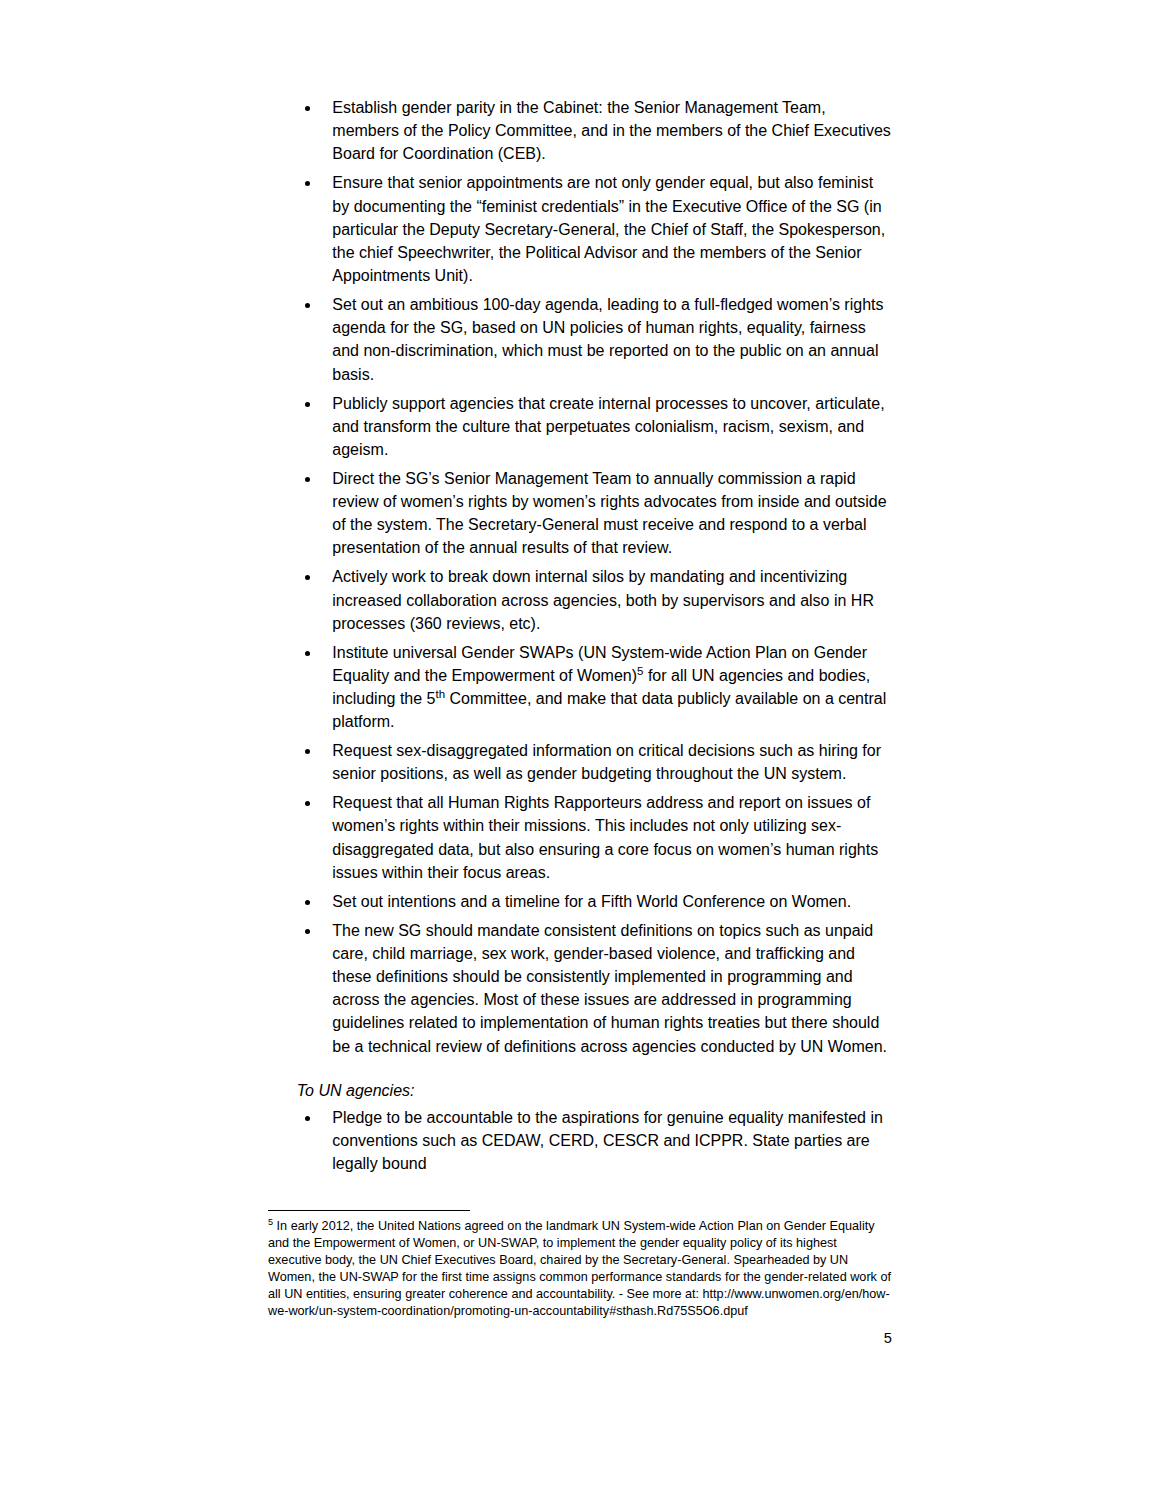Establish gender parity in the Cabinet: the Senior Management Team, members of the Policy Committee, and in the members of the Chief Executives Board for Coordination (CEB).
Ensure that senior appointments are not only gender equal, but also feminist by documenting the “feminist credentials” in the Executive Office of the SG (in particular the Deputy Secretary-General, the Chief of Staff, the Spokesperson, the chief Speechwriter, the Political Advisor and the members of the Senior Appointments Unit).
Set out an ambitious 100-day agenda, leading to a full-fledged women’s rights agenda for the SG, based on UN policies of human rights, equality, fairness and non-discrimination, which must be reported on to the public on an annual basis.
Publicly support agencies that create internal processes to uncover, articulate, and transform the culture that perpetuates colonialism, racism, sexism, and ageism.
Direct the SG’s Senior Management Team to annually commission a rapid review of women’s rights by women’s rights advocates from inside and outside of the system. The Secretary-General must receive and respond to a verbal presentation of the annual results of that review.
Actively work to break down internal silos by mandating and incentivizing increased collaboration across agencies, both by supervisors and also in HR processes (360 reviews, etc).
Institute universal Gender SWAPs (UN System-wide Action Plan on Gender Equality and the Empowerment of Women)5 for all UN agencies and bodies, including the 5th Committee, and make that data publicly available on a central platform.
Request sex-disaggregated information on critical decisions such as hiring for senior positions, as well as gender budgeting throughout the UN system.
Request that all Human Rights Rapporteurs address and report on issues of women’s rights within their missions. This includes not only utilizing sex-disaggregated data, but also ensuring a core focus on women’s human rights issues within their focus areas.
Set out intentions and a timeline for a Fifth World Conference on Women.
The new SG should mandate consistent definitions on topics such as unpaid care, child marriage, sex work, gender-based violence, and trafficking and these definitions should be consistently implemented in programming and across the agencies. Most of these issues are addressed in programming guidelines related to implementation of human rights treaties but there should be a technical review of definitions across agencies conducted by UN Women.
To UN agencies:
Pledge to be accountable to the aspirations for genuine equality manifested in conventions such as CEDAW, CERD, CESCR and ICPPR. State parties are legally bound
5 In early 2012, the United Nations agreed on the landmark UN System-wide Action Plan on Gender Equality and the Empowerment of Women, or UN-SWAP, to implement the gender equality policy of its highest executive body, the UN Chief Executives Board, chaired by the Secretary-General. Spearheaded by UN Women, the UN-SWAP for the first time assigns common performance standards for the gender-related work of all UN entities, ensuring greater coherence and accountability. - See more at: http://www.unwomen.org/en/how-we-work/un-system-coordination/promoting-un-accountability#sthash.Rd75S5O6.dpuf
5